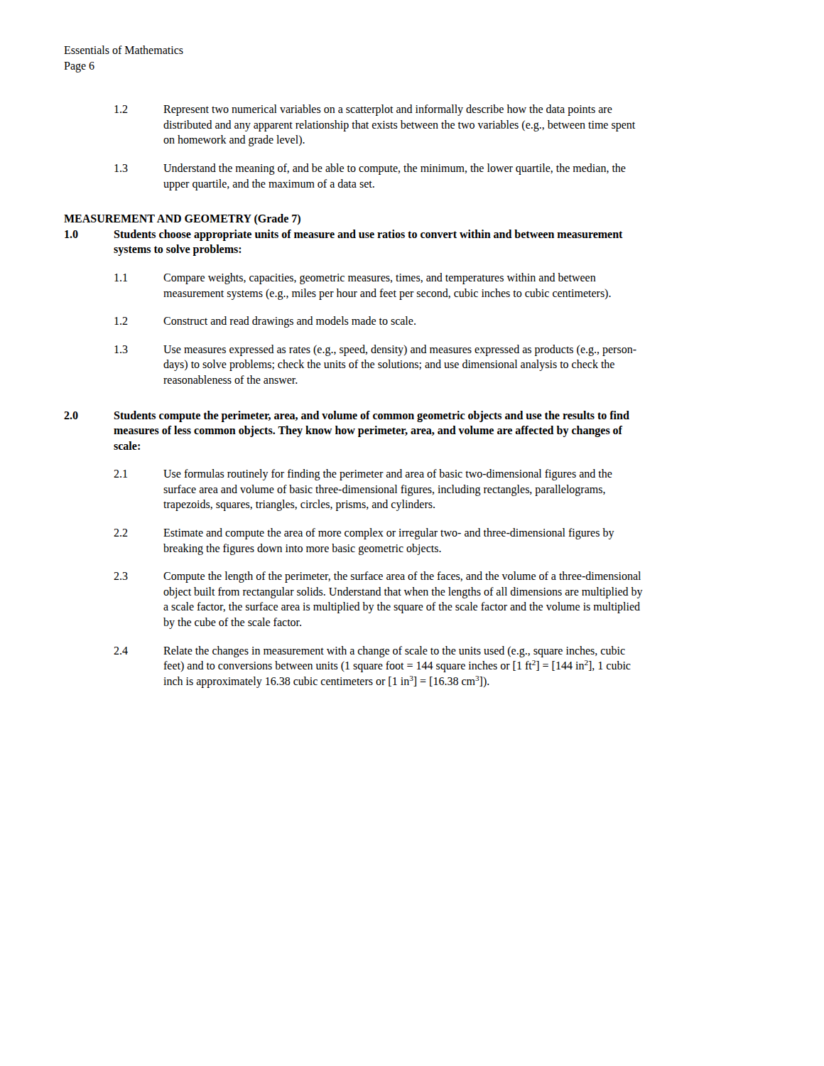Essentials of Mathematics
Page 6
1.2 Represent two numerical variables on a scatterplot and informally describe how the data points are distributed and any apparent relationship that exists between the two variables (e.g., between time spent on homework and grade level).
1.3 Understand the meaning of, and be able to compute, the minimum, the lower quartile, the median, the upper quartile, and the maximum of a data set.
MEASUREMENT AND GEOMETRY (Grade 7)
1.0 Students choose appropriate units of measure and use ratios to convert within and between measurement systems to solve problems:
1.1 Compare weights, capacities, geometric measures, times, and temperatures within and between measurement systems (e.g., miles per hour and feet per second, cubic inches to cubic centimeters).
1.2 Construct and read drawings and models made to scale.
1.3 Use measures expressed as rates (e.g., speed, density) and measures expressed as products (e.g., person-days) to solve problems; check the units of the solutions; and use dimensional analysis to check the reasonableness of the answer.
2.0 Students compute the perimeter, area, and volume of common geometric objects and use the results to find measures of less common objects. They know how perimeter, area, and volume are affected by changes of scale:
2.1 Use formulas routinely for finding the perimeter and area of basic two-dimensional figures and the surface area and volume of basic three-dimensional figures, including rectangles, parallelograms, trapezoids, squares, triangles, circles, prisms, and cylinders.
2.2 Estimate and compute the area of more complex or irregular two- and three-dimensional figures by breaking the figures down into more basic geometric objects.
2.3 Compute the length of the perimeter, the surface area of the faces, and the volume of a three-dimensional object built from rectangular solids. Understand that when the lengths of all dimensions are multiplied by a scale factor, the surface area is multiplied by the square of the scale factor and the volume is multiplied by the cube of the scale factor.
2.4 Relate the changes in measurement with a change of scale to the units used (e.g., square inches, cubic feet) and to conversions between units (1 square foot = 144 square inches or [1 ft2] = [144 in2], 1 cubic inch is approximately 16.38 cubic centimeters or [1 in3] = [16.38 cm3]).